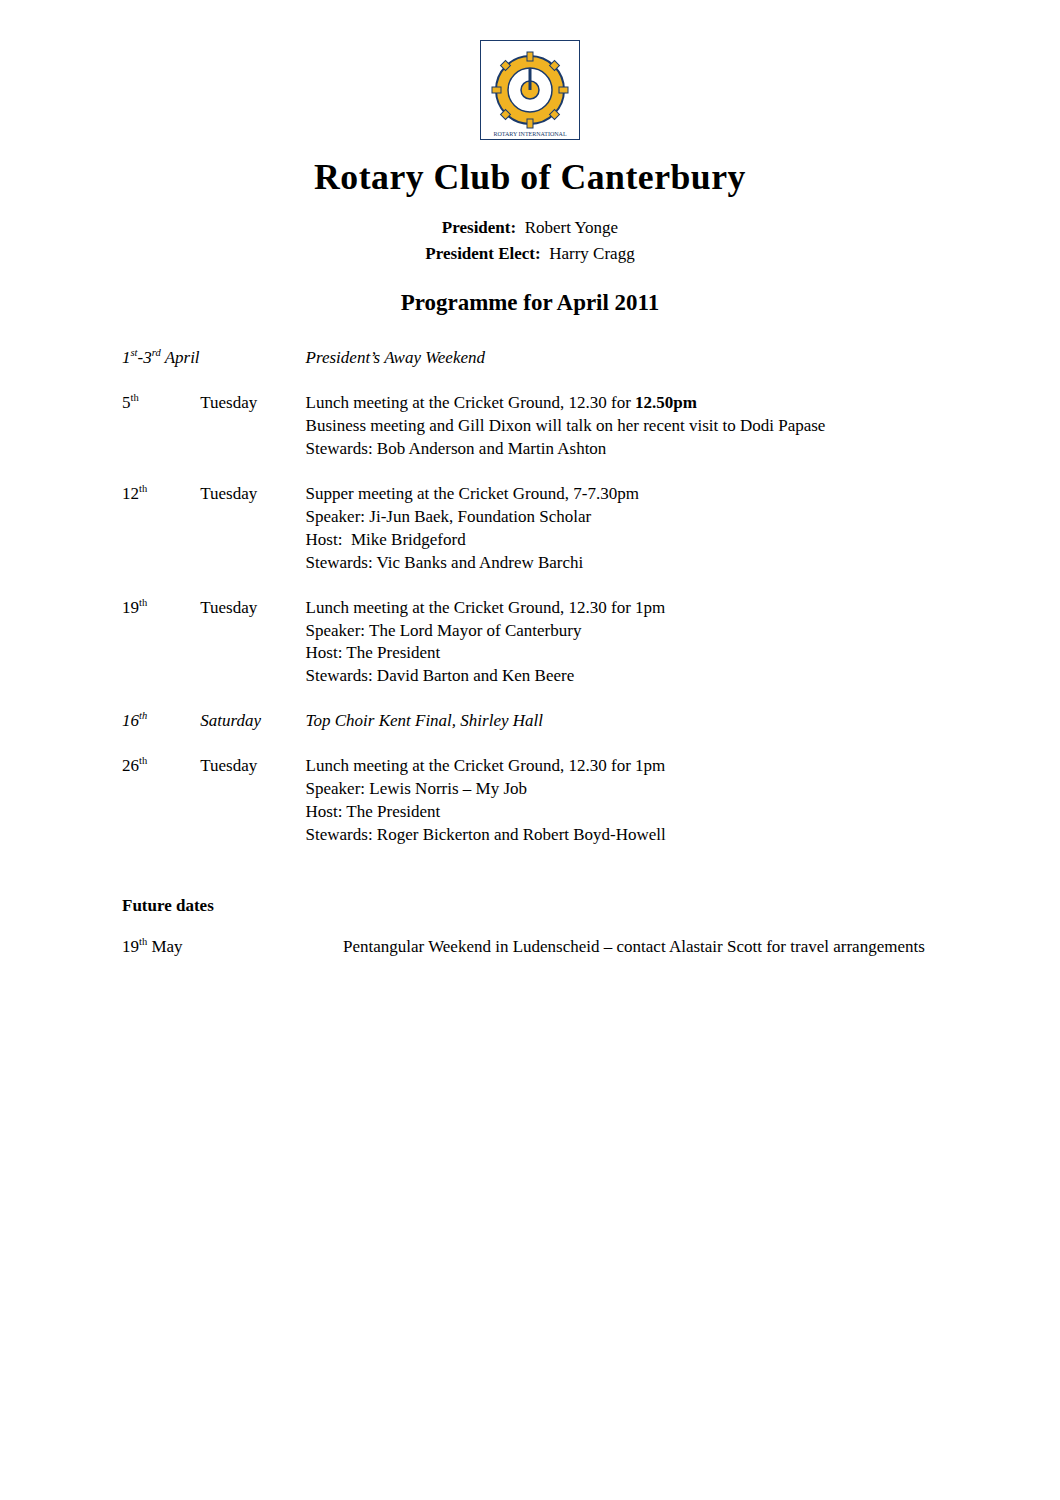ROTARY INTERNATIONAL
Rotary Club of Canterbury
President: Robert Yonge
President Elect: Harry Cragg
Programme for April 2011
| 1 st -3 rd April | | President’s Away Weekend |
| 5 th | Tuesday | Lunch meeting at the Cricket Ground, 12.30 for 12.50pm Business meeting and Gill Dixon will talk on her recent visit to Dodi Papase Stewards: Bob Anderson and Martin Ashton |
| 12 th | Tuesday | Supper meeting at the Cricket Ground, 7-7.30pm Speaker: Ji-Jun Baek, Foundation Scholar Host: Mike Bridgeford Stewards: Vic Banks and Andrew Barchi |
| 19 th | Tuesday | Lunch meeting at the Cricket Ground, 12.30 for 1pm Speaker: The Lord Mayor of Canterbury Host: The President Stewards: David Barton and Ken Beere |
| 16 th | Saturday | Top Choir Kent Final, Shirley Hall |
| 26 th | Tuesday | Lunch meeting at the Cricket Ground, 12.30 for 1pm Speaker: Lewis Norris – My Job Host: The President Stewards: Roger Bickerton and Robert Boyd-Howell |
Future dates
| 19 th May | Pentangular Weekend in Ludenscheid – contact Alastair Scott for travel arrangements |